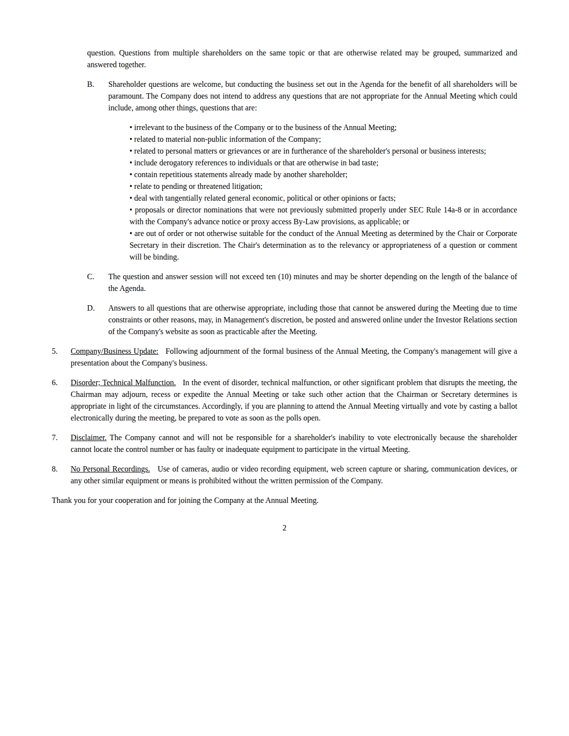question. Questions from multiple shareholders on the same topic or that are otherwise related may be grouped, summarized and answered together.
Shareholder questions are welcome, but conducting the business set out in the Agenda for the benefit of all shareholders will be paramount. The Company does not intend to address any questions that are not appropriate for the Annual Meeting which could include, among other things, questions that are:
• irrelevant to the business of the Company or to the business of the Annual Meeting;
• related to material non-public information of the Company;
• related to personal matters or grievances or are in furtherance of the shareholder's personal or business interests;
• include derogatory references to individuals or that are otherwise in bad taste;
• contain repetitious statements already made by another shareholder;
• relate to pending or threatened litigation;
• deal with tangentially related general economic, political or other opinions or facts;
• proposals or director nominations that were not previously submitted properly under SEC Rule 14a-8 or in accordance with the Company's advance notice or proxy access By-Law provisions, as applicable; or
• are out of order or not otherwise suitable for the conduct of the Annual Meeting as determined by the Chair or Corporate Secretary in their discretion. The Chair's determination as to the relevancy or appropriateness of a question or comment will be binding.
The question and answer session will not exceed ten (10) minutes and may be shorter depending on the length of the balance of the Agenda.
Answers to all questions that are otherwise appropriate, including those that cannot be answered during the Meeting due to time constraints or other reasons, may, in Management's discretion, be posted and answered online under the Investor Relations section of the Company's website as soon as practicable after the Meeting.
Company/Business Update: Following adjournment of the formal business of the Annual Meeting, the Company's management will give a presentation about the Company's business.
Disorder; Technical Malfunction. In the event of disorder, technical malfunction, or other significant problem that disrupts the meeting, the Chairman may adjourn, recess or expedite the Annual Meeting or take such other action that the Chairman or Secretary determines is appropriate in light of the circumstances. Accordingly, if you are planning to attend the Annual Meeting virtually and vote by casting a ballot electronically during the meeting, be prepared to vote as soon as the polls open.
Disclaimer. The Company cannot and will not be responsible for a shareholder's inability to vote electronically because the shareholder cannot locate the control number or has faulty or inadequate equipment to participate in the virtual Meeting.
No Personal Recordings. Use of cameras, audio or video recording equipment, web screen capture or sharing, communication devices, or any other similar equipment or means is prohibited without the written permission of the Company.
Thank you for your cooperation and for joining the Company at the Annual Meeting.
2